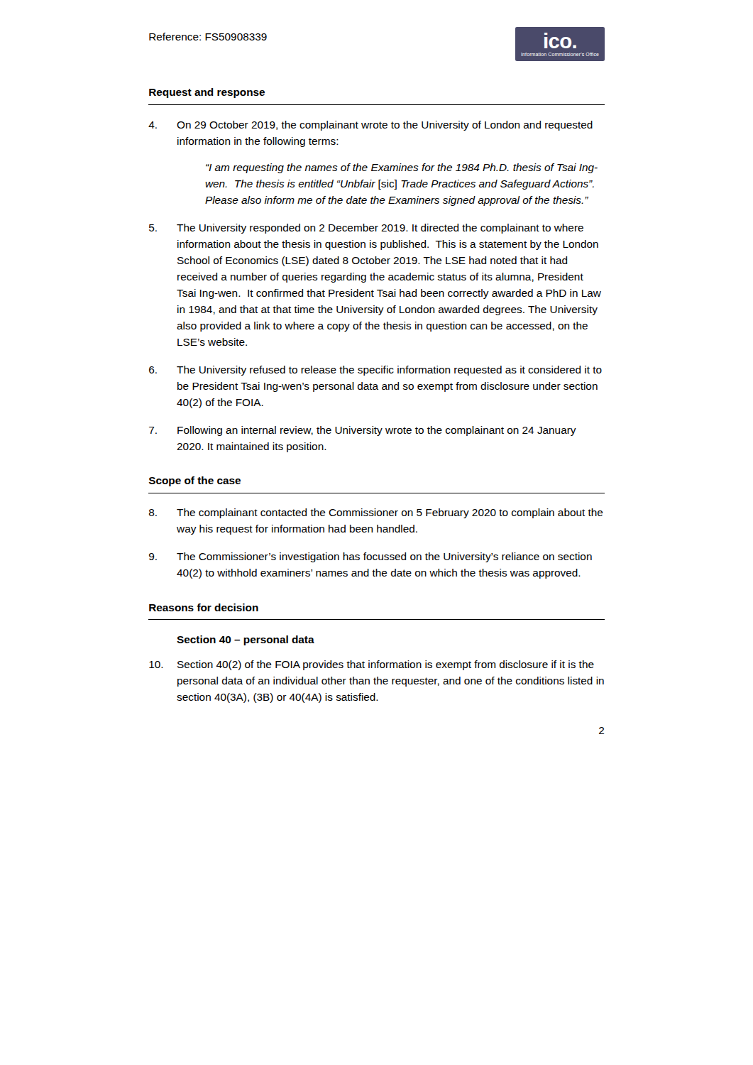Reference: FS50908339
ico. Information Commissioner's Office
Request and response
4. On 29 October 2019, the complainant wrote to the University of London and requested information in the following terms:
“I am requesting the names of the Examines for the 1984 Ph.D. thesis of Tsai Ing-wen. The thesis is entitled “Unbfair [sic] Trade Practices and Safeguard Actions”. Please also inform me of the date the Examiners signed approval of the thesis.”
5. The University responded on 2 December 2019. It directed the complainant to where information about the thesis in question is published. This is a statement by the London School of Economics (LSE) dated 8 October 2019. The LSE had noted that it had received a number of queries regarding the academic status of its alumna, President Tsai Ing-wen. It confirmed that President Tsai had been correctly awarded a PhD in Law in 1984, and that at that time the University of London awarded degrees. The University also provided a link to where a copy of the thesis in question can be accessed, on the LSE’s website.
6. The University refused to release the specific information requested as it considered it to be President Tsai Ing-wen’s personal data and so exempt from disclosure under section 40(2) of the FOIA.
7. Following an internal review, the University wrote to the complainant on 24 January 2020. It maintained its position.
Scope of the case
8. The complainant contacted the Commissioner on 5 February 2020 to complain about the way his request for information had been handled.
9. The Commissioner’s investigation has focussed on the University’s reliance on section 40(2) to withhold examiners’ names and the date on which the thesis was approved.
Reasons for decision
Section 40 – personal data
10. Section 40(2) of the FOIA provides that information is exempt from disclosure if it is the personal data of an individual other than the requester, and one of the conditions listed in section 40(3A), (3B) or 40(4A) is satisfied.
2